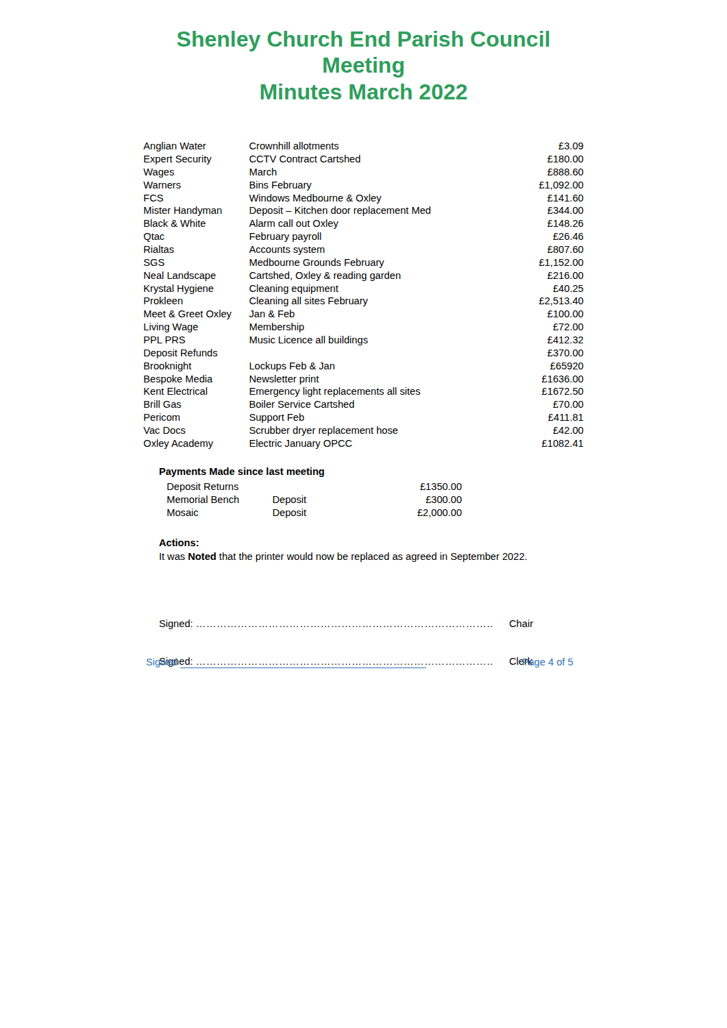Shenley Church End Parish Council Meeting
Minutes March 2022
| Anglian Water | Crownhill allotments | £3.09 |
| Expert Security | CCTV Contract Cartshed | £180.00 |
| Wages | March | £888.60 |
| Warners | Bins February | £1,092.00 |
| FCS | Windows Medbourne & Oxley | £141.60 |
| Mister Handyman | Deposit – Kitchen door replacement Med | £344.00 |
| Black & White | Alarm call out Oxley | £148.26 |
| Qtac | February payroll | £26.46 |
| Rialtas | Accounts system | £807.60 |
| SGS | Medbourne Grounds February | £1,152.00 |
| Neal Landscape | Cartshed, Oxley & reading garden | £216.00 |
| Krystal Hygiene | Cleaning equipment | £40.25 |
| Prokleen | Cleaning all sites February | £2,513.40 |
| Meet & Greet Oxley | Jan & Feb | £100.00 |
| Living Wage | Membership | £72.00 |
| PPL PRS | Music Licence all buildings | £412.32 |
| Deposit Refunds | | £370.00 |
| Brooknight | Lockups Feb & Jan | £65920 |
| Bespoke Media | Newsletter print | £1636.00 |
| Kent Electrical | Emergency light replacements all sites | £1672.50 |
| Brill Gas | Boiler Service Cartshed | £70.00 |
| Pericom | Support Feb | £411.81 |
| Vac Docs | Scrubber dryer replacement hose | £42.00 |
| Oxley Academy | Electric January OPCC | £1082.41 |
Payments Made since last meeting
| Deposit Returns | | £1350.00 |
| Memorial Bench | Deposit | £300.00 |
| Mosaic | Deposit | £2,000.00 |
Actions:
It was Noted that the printer would now be replaced as agreed in September 2022.
Signed: …………………………………………………………………………………….. Chair
Signed: …………………………………………………………………………………….. Clerk
Signed
Page 4 of 5